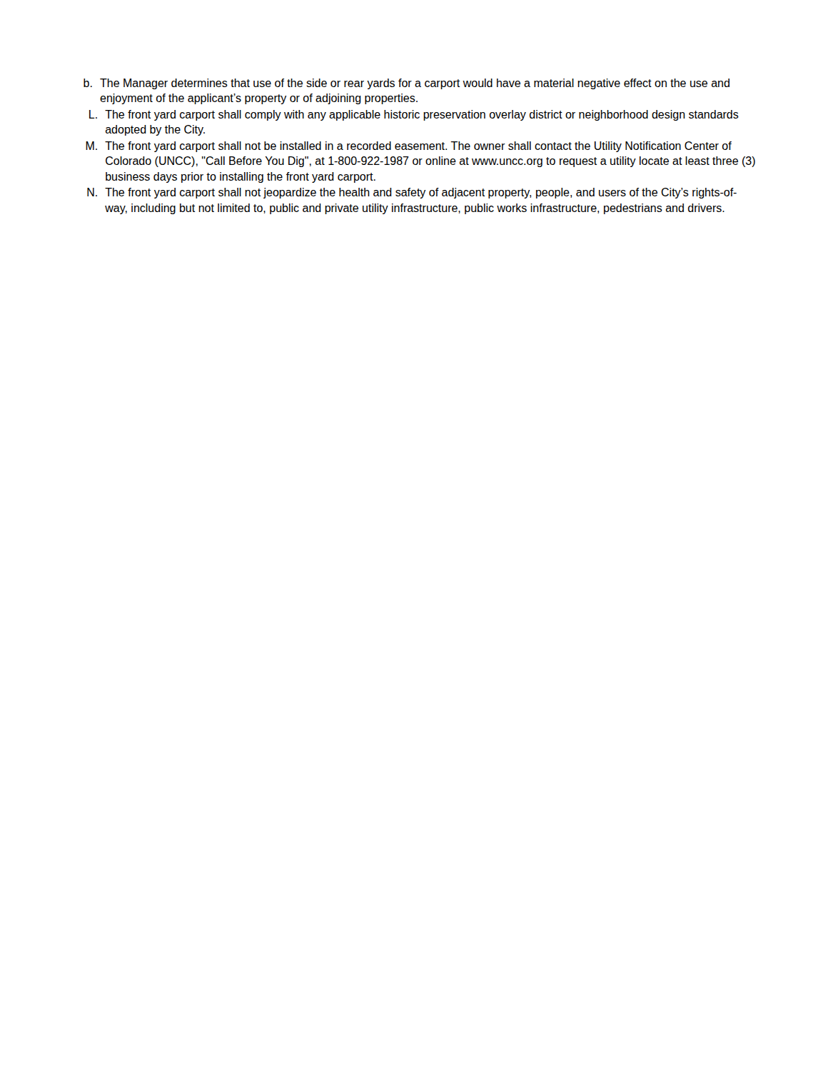The Manager determines that use of the side or rear yards for a carport would have a material negative effect on the use and enjoyment of the applicant’s property or of adjoining properties.
The front yard carport shall comply with any applicable historic preservation overlay district or neighborhood design standards adopted by the City.
The front yard carport shall not be installed in a recorded easement. The owner shall contact the Utility Notification Center of Colorado (UNCC), "Call Before You Dig", at 1-800-922-1987 or online at www.uncc.org to request a utility locate at least three (3) business days prior to installing the front yard carport.
The front yard carport shall not jeopardize the health and safety of adjacent property, people, and users of the City’s rights-of-way, including but not limited to, public and private utility infrastructure, public works infrastructure, pedestrians and drivers.